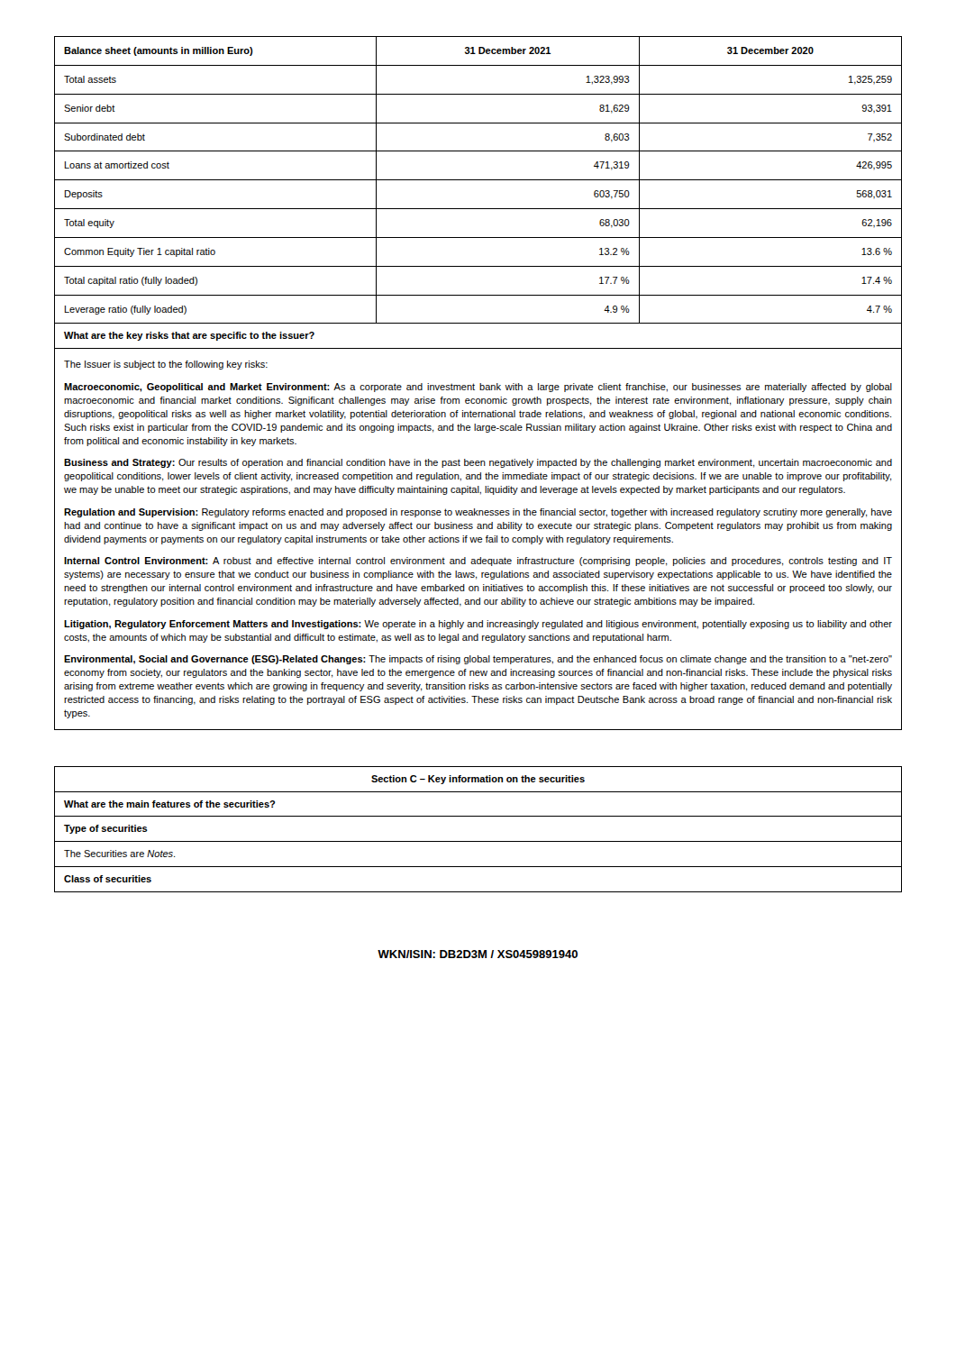| Balance sheet (amounts in million Euro) | 31 December 2021 | 31 December 2020 |
| --- | --- | --- |
| Total assets | 1,323,993 | 1,325,259 |
| Senior debt | 81,629 | 93,391 |
| Subordinated debt | 8,603 | 7,352 |
| Loans at amortized cost | 471,319 | 426,995 |
| Deposits | 603,750 | 568,031 |
| Total equity | 68,030 | 62,196 |
| Common Equity Tier 1 capital ratio | 13.2 % | 13.6 % |
| Total capital ratio (fully loaded) | 17.7 % | 17.4 % |
| Leverage ratio (fully loaded) | 4.9 % | 4.7 % |
What are the key risks that are specific to the issuer?
The Issuer is subject to the following key risks:
Macroeconomic, Geopolitical and Market Environment: As a corporate and investment bank with a large private client franchise, our businesses are materially affected by global macroeconomic and financial market conditions. Significant challenges may arise from economic growth prospects, the interest rate environment, inflationary pressure, supply chain disruptions, geopolitical risks as well as higher market volatility, potential deterioration of international trade relations, and weakness of global, regional and national economic conditions. Such risks exist in particular from the COVID-19 pandemic and its ongoing impacts, and the large-scale Russian military action against Ukraine. Other risks exist with respect to China and from political and economic instability in key markets.
Business and Strategy: Our results of operation and financial condition have in the past been negatively impacted by the challenging market environment, uncertain macroeconomic and geopolitical conditions, lower levels of client activity, increased competition and regulation, and the immediate impact of our strategic decisions. If we are unable to improve our profitability, we may be unable to meet our strategic aspirations, and may have difficulty maintaining capital, liquidity and leverage at levels expected by market participants and our regulators.
Regulation and Supervision: Regulatory reforms enacted and proposed in response to weaknesses in the financial sector, together with increased regulatory scrutiny more generally, have had and continue to have a significant impact on us and may adversely affect our business and ability to execute our strategic plans. Competent regulators may prohibit us from making dividend payments or payments on our regulatory capital instruments or take other actions if we fail to comply with regulatory requirements.
Internal Control Environment: A robust and effective internal control environment and adequate infrastructure (comprising people, policies and procedures, controls testing and IT systems) are necessary to ensure that we conduct our business in compliance with the laws, regulations and associated supervisory expectations applicable to us. We have identified the need to strengthen our internal control environment and infrastructure and have embarked on initiatives to accomplish this. If these initiatives are not successful or proceed too slowly, our reputation, regulatory position and financial condition may be materially adversely affected, and our ability to achieve our strategic ambitions may be impaired.
Litigation, Regulatory Enforcement Matters and Investigations: We operate in a highly and increasingly regulated and litigious environment, potentially exposing us to liability and other costs, the amounts of which may be substantial and difficult to estimate, as well as to legal and regulatory sanctions and reputational harm.
Environmental, Social and Governance (ESG)-Related Changes: The impacts of rising global temperatures, and the enhanced focus on climate change and the transition to a "net-zero" economy from society, our regulators and the banking sector, have led to the emergence of new and increasing sources of financial and non-financial risks. These include the physical risks arising from extreme weather events which are growing in frequency and severity, transition risks as carbon-intensive sectors are faced with higher taxation, reduced demand and potentially restricted access to financing, and risks relating to the portrayal of ESG aspect of activities. These risks can impact Deutsche Bank across a broad range of financial and non-financial risk types.
Section C – Key information on the securities
What are the main features of the securities?
Type of securities
The Securities are Notes.
Class of securities
WKN/ISIN: DB2D3M / XS0459891940